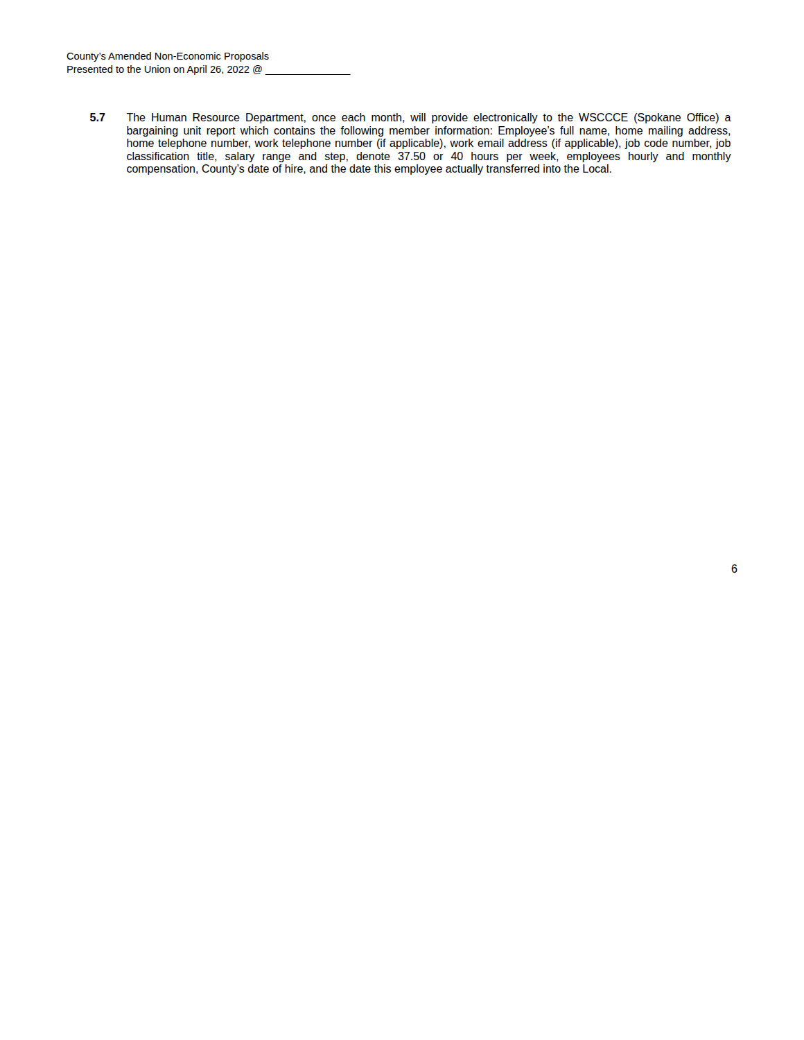County’s Amended Non-Economic Proposals
Presented to the Union on April 26, 2022 @ _______________
5.7
The Human Resource Department, once each month, will provide electronically to the WSCCCE (Spokane Office) a bargaining unit report which contains the following member information: Employee’s full name, home mailing address, home telephone number, work telephone number (if applicable), work email address (if applicable), job code number, job classification title, salary range and step, denote 37.50 or 40 hours per week, employees hourly and monthly compensation, County’s date of hire, and the date this employee actually transferred into the Local.
6